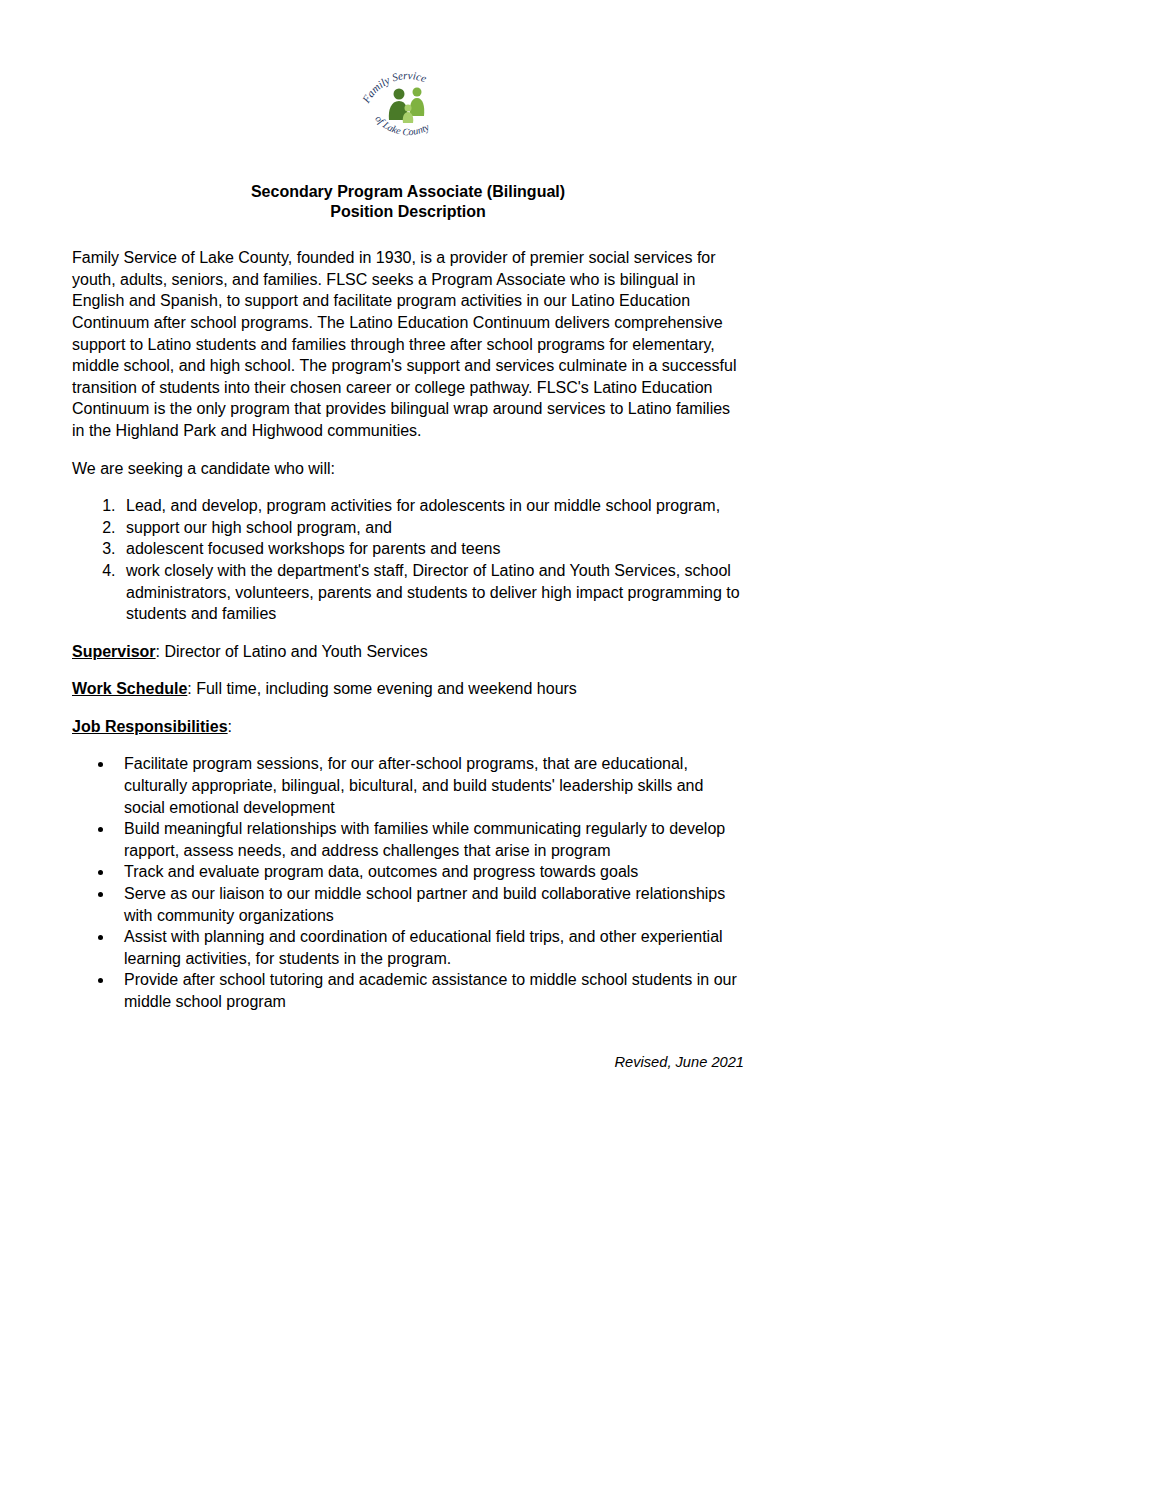Family Service of Lake County
Secondary Program Associate (Bilingual)Position Description
Family Service of Lake County, founded in 1930, is a provider of premier social services for youth, adults, seniors, and families. FLSC seeks a Program Associate who is bilingual in English and Spanish, to support and facilitate program activities in our Latino Education Continuum after school programs. The Latino Education Continuum delivers comprehensive support to Latino students and families through three after school programs for elementary, middle school, and high school. The program's support and services culminate in a successful transition of students into their chosen career or college pathway. FLSC's Latino Education Continuum is the only program that provides bilingual wrap around services to Latino families in the Highland Park and Highwood communities.
We are seeking a candidate who will:
Lead, and develop, program activities for adolescents in our middle school program,
support our high school program, and
adolescent focused workshops for parents and teens
work closely with the department's staff, Director of Latino and Youth Services, school administrators, volunteers, parents and students to deliver high impact programming to students and families
Supervisor: Director of Latino and Youth Services
Work Schedule: Full time, including some evening and weekend hours
Job Responsibilities:
Facilitate program sessions, for our after-school programs, that are educational, culturally appropriate, bilingual, bicultural, and build students' leadership skills and social emotional development
Build meaningful relationships with families while communicating regularly to develop rapport, assess needs, and address challenges that arise in program
Track and evaluate program data, outcomes and progress towards goals
Serve as our liaison to our middle school partner and build collaborative relationships with community organizations
Assist with planning and coordination of educational field trips, and other experiential learning activities, for students in the program.
Provide after school tutoring and academic assistance to middle school students in our middle school program
Revised, June 2021